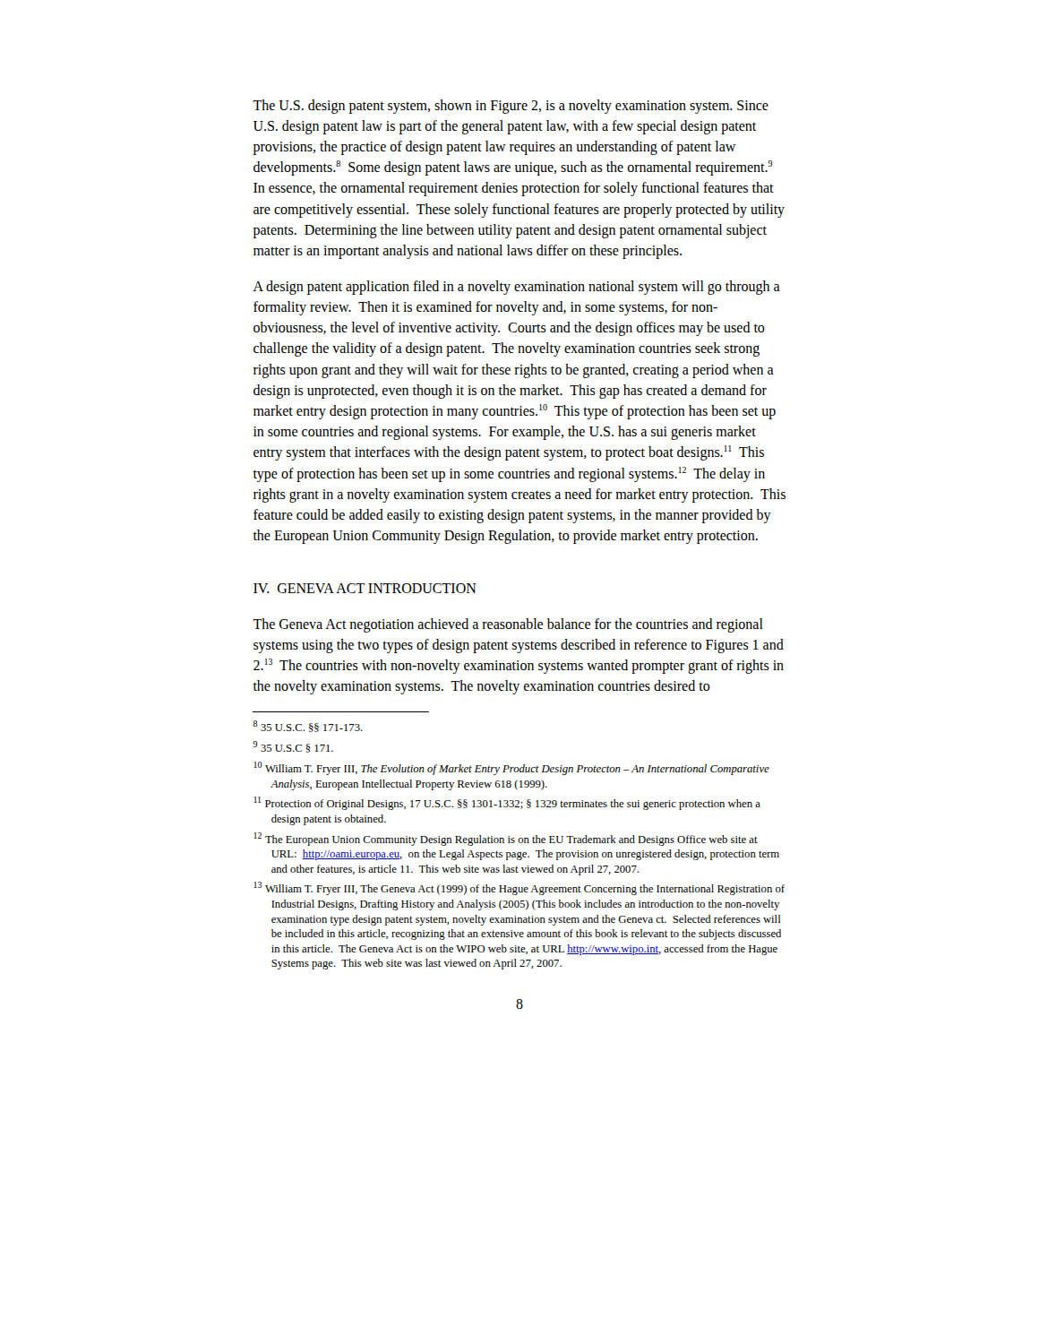The U.S. design patent system, shown in Figure 2, is a novelty examination system. Since U.S. design patent law is part of the general patent law, with a few special design patent provisions, the practice of design patent law requires an understanding of patent law developments.8 Some design patent laws are unique, such as the ornamental requirement.9 In essence, the ornamental requirement denies protection for solely functional features that are competitively essential. These solely functional features are properly protected by utility patents. Determining the line between utility patent and design patent ornamental subject matter is an important analysis and national laws differ on these principles.
A design patent application filed in a novelty examination national system will go through a formality review. Then it is examined for novelty and, in some systems, for non-obviousness, the level of inventive activity. Courts and the design offices may be used to challenge the validity of a design patent. The novelty examination countries seek strong rights upon grant and they will wait for these rights to be granted, creating a period when a design is unprotected, even though it is on the market. This gap has created a demand for market entry design protection in many countries.10 This type of protection has been set up in some countries and regional systems. For example, the U.S. has a sui generis market entry system that interfaces with the design patent system, to protect boat designs.11 This type of protection has been set up in some countries and regional systems.12 The delay in rights grant in a novelty examination system creates a need for market entry protection. This feature could be added easily to existing design patent systems, in the manner provided by the European Union Community Design Regulation, to provide market entry protection.
IV. Geneva Act Introduction
The Geneva Act negotiation achieved a reasonable balance for the countries and regional systems using the two types of design patent systems described in reference to Figures 1 and 2.13 The countries with non-novelty examination systems wanted prompter grant of rights in the novelty examination systems. The novelty examination countries desired to
835 U.S.C. §§ 171-173.
935 U.S.C § 171.
10 William T. Fryer III, The Evolution of Market Entry Product Design Protecton – An International Comparative Analysis, European Intellectual Property Review 618 (1999).
11 Protection of Original Designs, 17 U.S.C. §§ 1301-1332; § 1329 terminates the sui generic protection when a design patent is obtained.
12 The European Union Community Design Regulation is on the EU Trademark and Designs Office web site at URL: http://oami.europa.eu, on the Legal Aspects page. The provision on unregistered design, protection term and other features, is article 11. This web site was last viewed on April 27, 2007.
13 William T. Fryer III, The Geneva Act (1999) of the Hague Agreement Concerning the International Registration of Industrial Designs, Drafting History and Analysis (2005) (This book includes an introduction to the non-novelty examination type design patent system, novelty examination system and the Geneva ct. Selected references will be included in this article, recognizing that an extensive amount of this book is relevant to the subjects discussed in this article. The Geneva Act is on the WIPO web site, at URL http://www.wipo.int, accessed from the Hague Systems page. This web site was last viewed on April 27, 2007.
8